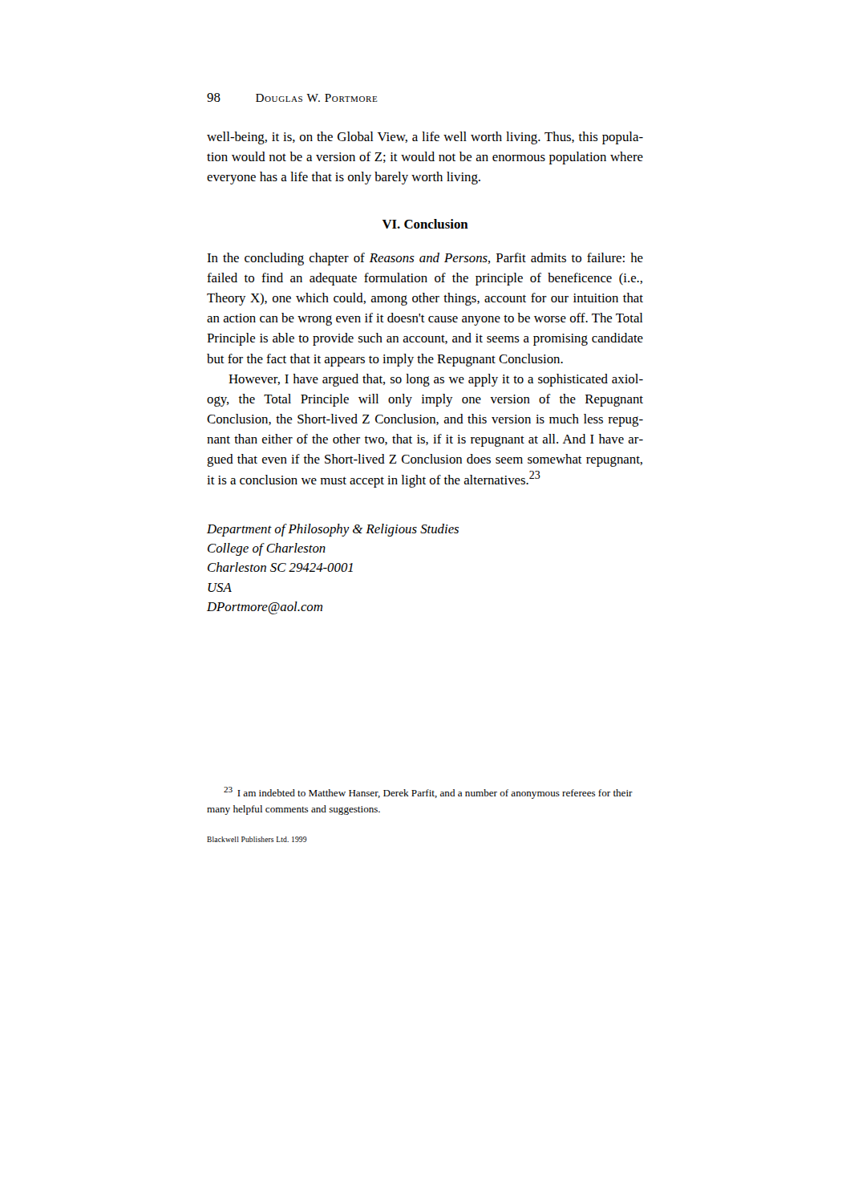98 Douglas W. Portmore
well-being, it is, on the Global View, a life well worth living. Thus, this population would not be a version of Z; it would not be an enormous population where everyone has a life that is only barely worth living.
VI. Conclusion
In the concluding chapter of Reasons and Persons, Parfit admits to failure: he failed to find an adequate formulation of the principle of beneficence (i.e., Theory X), one which could, among other things, account for our intuition that an action can be wrong even if it doesn't cause anyone to be worse off. The Total Principle is able to provide such an account, and it seems a promising candidate but for the fact that it appears to imply the Repugnant Conclusion.
However, I have argued that, so long as we apply it to a sophisticated axiology, the Total Principle will only imply one version of the Repugnant Conclusion, the Short-lived Z Conclusion, and this version is much less repugnant than either of the other two, that is, if it is repugnant at all. And I have argued that even if the Short-lived Z Conclusion does seem somewhat repugnant, it is a conclusion we must accept in light of the alternatives.23
Department of Philosophy & Religious Studies
College of Charleston
Charleston SC 29424-0001
USA
DPortmore@aol.com
23I am indebted to Matthew Hanser, Derek Parfit, and a number of anonymous referees for their many helpful comments and suggestions.
Blackwell Publishers Ltd. 1999